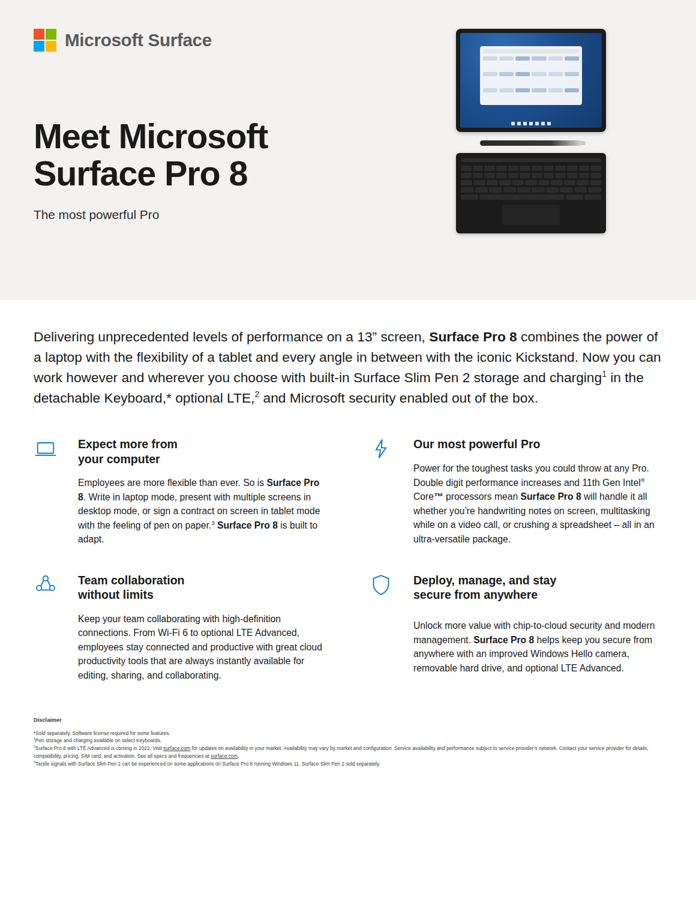Microsoft Surface
Meet Microsoft
Surface Pro 8
The most powerful Pro
Delivering unprecedented levels of performance on a 13” screen, Surface Pro 8 combines the power of a laptop with the flexibility of a tablet and every angle in between with the iconic Kickstand. Now you can work however and wherever you choose with built-in Surface Slim Pen 2 storage and charging1 in the detachable Keyboard,* optional LTE,2 and Microsoft security enabled out of the box.
Expect more from
your computer
Employees are more flexible than ever. So is Surface Pro 8. Write in laptop mode, present with multiple screens in desktop mode, or sign a contract on screen in tablet mode with the feeling of pen on paper.3 Surface Pro 8 is built to adapt.
Our most powerful Pro
Power for the toughest tasks you could throw at any Pro. Double digit performance increases and 11th Gen Intel® Core™ processors mean Surface Pro 8 will handle it all whether you’re handwriting notes on screen, multitasking while on a video call, or crushing a spreadsheet – all in an ultra-versatile package.
Team collaboration
without limits
Keep your team collaborating with high-definition connections. From Wi-Fi 6 to optional LTE Advanced, employees stay connected and productive with great cloud productivity tools that are always instantly available for editing, sharing, and collaborating.
Deploy, manage, and stay
secure from anywhere
Unlock more value with chip-to-cloud security and modern management. Surface Pro 8 helps keep you secure from anywhere with an improved Windows Hello camera, removable hard drive, and optional LTE Advanced.
Disclaimer
*Sold separately. Software license required for some features.
1Pen storage and charging available on select Keyboards.
2Surface Pro 8 with LTE Advanced is coming in 2022. Visit surface.com for updates on availability in your market. Availability may vary by market and configuration. Service availability and performance subject to service provider’s network. Contact your service provider for details, compatibility, pricing, SIM card, and activation. See all specs and frequencies at surface.com.
3Tactile signals with Surface Slim Pen 2 can be experienced on some applications on Surface Pro 8 running Windows 11. Surface Slim Pen 2 sold separately.